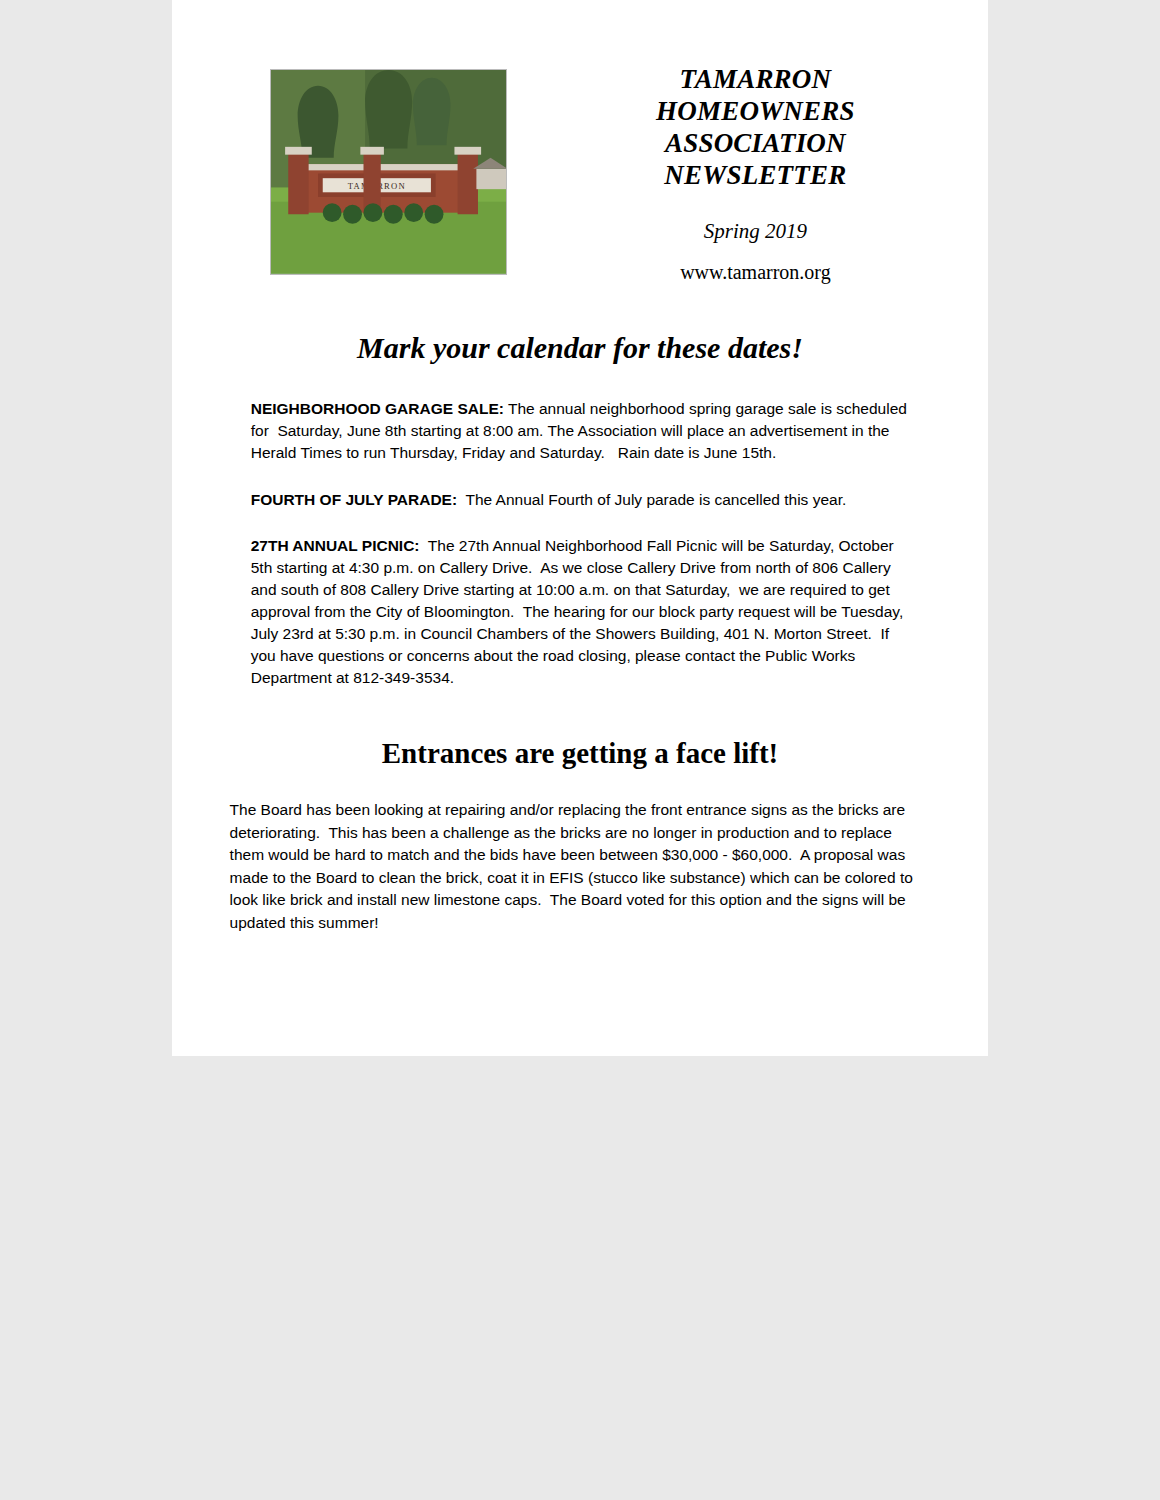TAMARRON
TAMARRON
HOMEOWNERS ASSOCIATION
NEWSLETTER
Spring 2019
www.tamarron.org
Mark your calendar for these dates!
NEIGHBORHOOD GARAGE SALE: The annual neighborhood spring garage sale is scheduled for Saturday, June 8th starting at 8:00 am. The Association will place an advertisement in the Herald Times to run Thursday, Friday and Saturday. Rain date is June 15th.
FOURTH OF JULY PARADE: The Annual Fourth of July parade is cancelled this year.
27TH ANNUAL PICNIC: The 27th Annual Neighborhood Fall Picnic will be Saturday, October 5th starting at 4:30 p.m. on Callery Drive. As we close Callery Drive from north of 806 Callery and south of 808 Callery Drive starting at 10:00 a.m. on that Saturday, we are required to get approval from the City of Bloomington. The hearing for our block party request will be Tuesday, July 23rd at 5:30 p.m. in Council Chambers of the Showers Building, 401 N. Morton Street. If you have questions or concerns about the road closing, please contact the Public Works Department at 812-349-3534.
Entrances are getting a face lift!
The Board has been looking at repairing and/or replacing the front entrance signs as the bricks are deteriorating. This has been a challenge as the bricks are no longer in production and to replace them would be hard to match and the bids have been between $30,000 - $60,000. A proposal was made to the Board to clean the brick, coat it in EFIS (stucco like substance) which can be colored to look like brick and install new limestone caps. The Board voted for this option and the signs will be updated this summer!